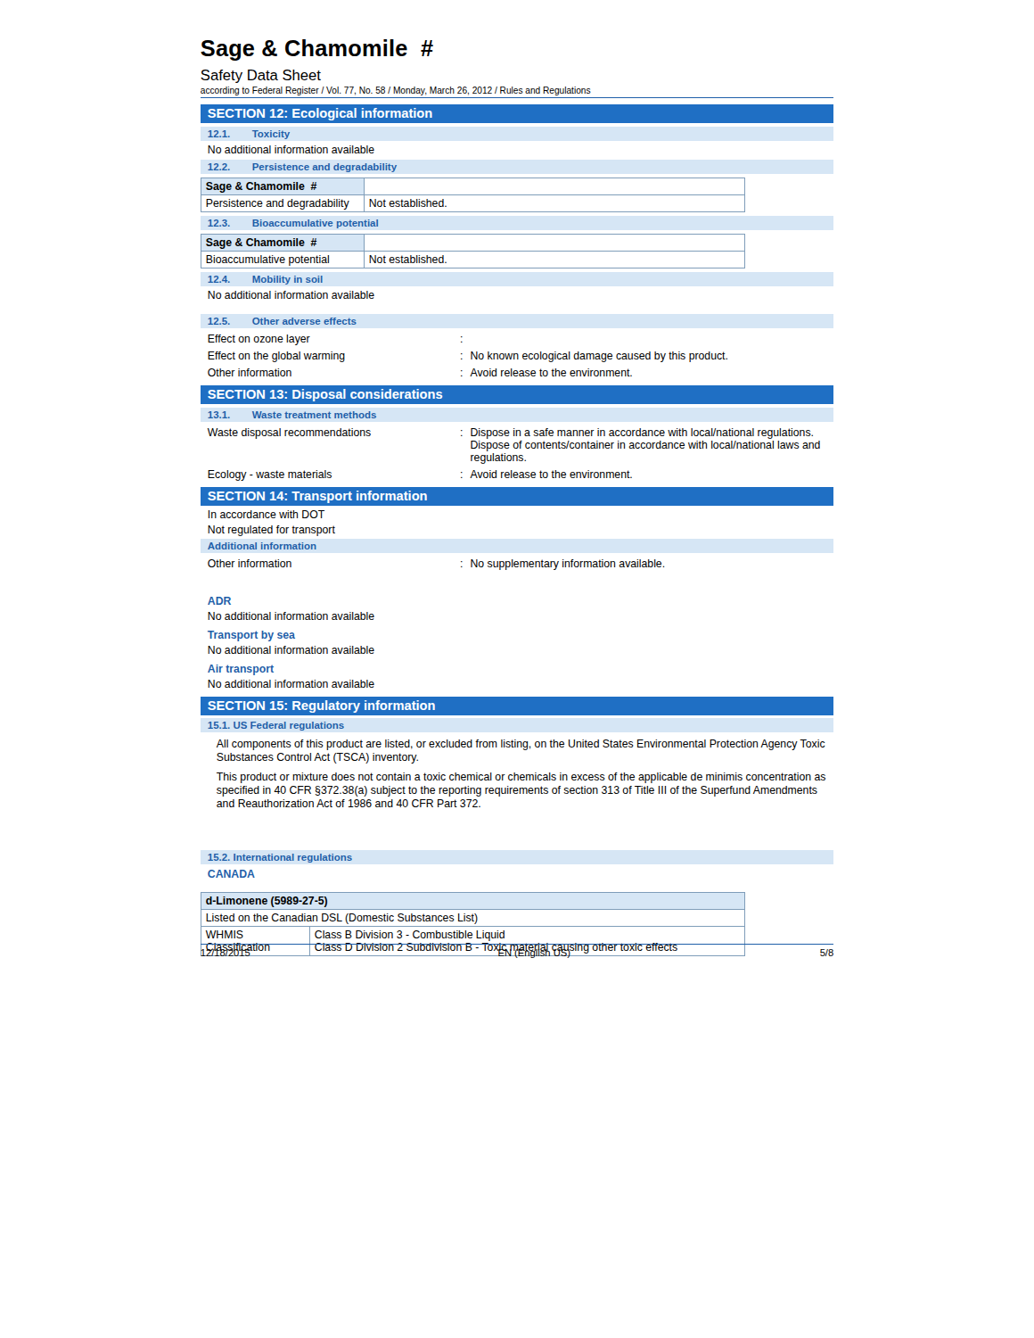Sage & Chamomile #
Safety Data Sheet
according to Federal Register / Vol. 77, No. 58 / Monday, March 26, 2012 / Rules and Regulations
SECTION 12: Ecological information
12.1. Toxicity
No additional information available
12.2. Persistence and degradability
| Sage & Chamomile # | |
| Persistence and degradability | Not established. |
12.3. Bioaccumulative potential
| Sage & Chamomile # | |
| Bioaccumulative potential | Not established. |
12.4. Mobility in soil
No additional information available
12.5. Other adverse effects
Effect on ozone layer
:
Effect on the global warming
:
No known ecological damage caused by this product.
Other information
:
Avoid release to the environment.
SECTION 13: Disposal considerations
13.1. Waste treatment methods
Waste disposal recommendations
:
Dispose in a safe manner in accordance with local/national regulations. Dispose of contents/container in accordance with local/national laws and regulations.
Ecology - waste materials
:
Avoid release to the environment.
SECTION 14: Transport information
In accordance with DOT
Not regulated for transport
Additional information
Other information
:
No supplementary information available.
ADR
No additional information available
Transport by sea
No additional information available
Air transport
No additional information available
SECTION 15: Regulatory information
15.1. US Federal regulations
All components of this product are listed, or excluded from listing, on the United States Environmental Protection Agency Toxic Substances Control Act (TSCA) inventory.
This product or mixture does not contain a toxic chemical or chemicals in excess of the applicable de minimis concentration as specified in 40 CFR §372.38(a) subject to the reporting requirements of section 313 of Title III of the Superfund Amendments and Reauthorization Act of 1986 and 40 CFR Part 372.
15.2. International regulations
CANADA
| d-Limonene (5989-27-5) |
| Listed on the Canadian DSL (Domestic Substances List) |
| WHMIS Classification | Class B Division 3 - Combustible Liquid Class D Division 2 Subdivision B - Toxic material causing other toxic effects |
12/18/2015
EN (English US)
5/8